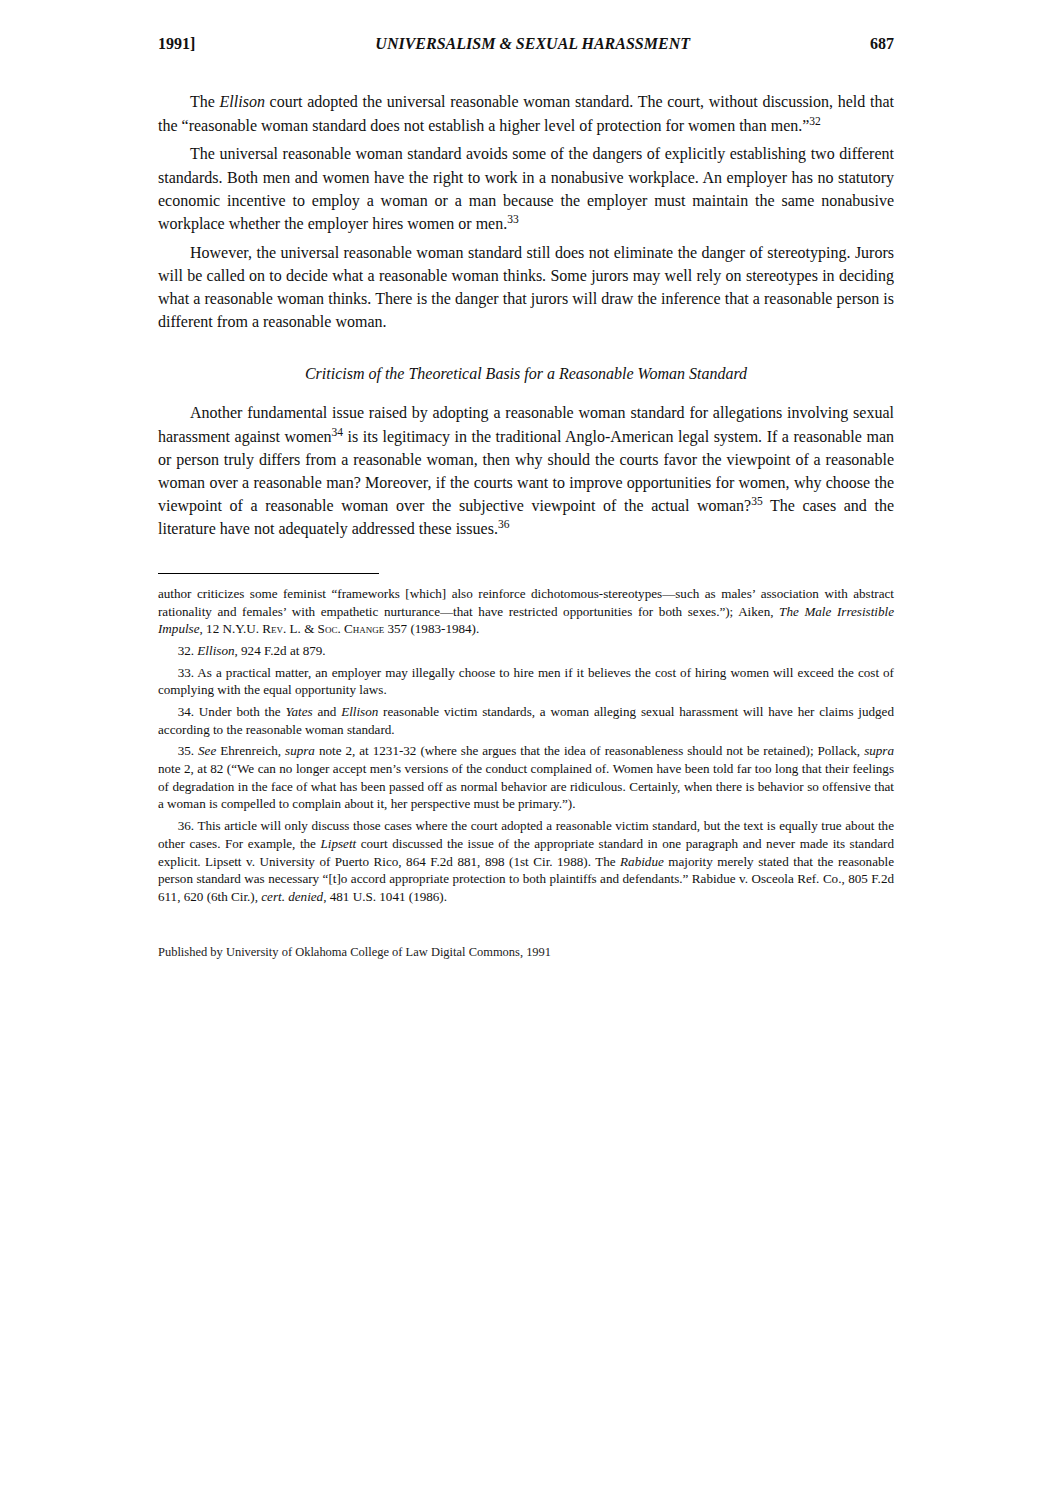1991] UNIVERSALISM & SEXUAL HARASSMENT 687
The Ellison court adopted the universal reasonable woman standard. The court, without discussion, held that the “reasonable woman standard does not establish a higher level of protection for women than men.”32
The universal reasonable woman standard avoids some of the dangers of explicitly establishing two different standards. Both men and women have the right to work in a nonabusive workplace. An employer has no statutory economic incentive to employ a woman or a man because the employer must maintain the same nonabusive workplace whether the employer hires women or men.33
However, the universal reasonable woman standard still does not eliminate the danger of stereotyping. Jurors will be called on to decide what a reasonable woman thinks. Some jurors may well rely on stereotypes in deciding what a reasonable woman thinks. There is the danger that jurors will draw the inference that a reasonable person is different from a reasonable woman.
Criticism of the Theoretical Basis for a Reasonable Woman Standard
Another fundamental issue raised by adopting a reasonable woman standard for allegations involving sexual harassment against women34 is its legitimacy in the traditional Anglo-American legal system. If a reasonable man or person truly differs from a reasonable woman, then why should the courts favor the viewpoint of a reasonable woman over a reasonable man? Moreover, if the courts want to improve opportunities for women, why choose the viewpoint of a reasonable woman over the subjective viewpoint of the actual woman?35 The cases and the literature have not adequately addressed these issues.36
author criticizes some feminist “frameworks [which] also reinforce dichotomous-stereotypes—such as males’ association with abstract rationality and females’ with empathetic nurturance—that have restricted opportunities for both sexes.”); Aiken, The Male Irresistible Impulse, 12 N.Y.U. Rev. L. & Soc. Change 357 (1983-1984).
32. Ellison, 924 F.2d at 879.
33. As a practical matter, an employer may illegally choose to hire men if it believes the cost of hiring women will exceed the cost of complying with the equal opportunity laws.
34. Under both the Yates and Ellison reasonable victim standards, a woman alleging sexual harassment will have her claims judged according to the reasonable woman standard.
35. See Ehrenreich, supra note 2, at 1231-32 (where she argues that the idea of reasonableness should not be retained); Pollack, supra note 2, at 82 (“We can no longer accept men’s versions of the conduct complained of. Women have been told far too long that their feelings of degradation in the face of what has been passed off as normal behavior are ridiculous. Certainly, when there is behavior so offensive that a woman is compelled to complain about it, her perspective must be primary.”).
36. This article will only discuss those cases where the court adopted a reasonable victim standard, but the text is equally true about the other cases. For example, the Lipsett court discussed the issue of the appropriate standard in one paragraph and never made its standard explicit. Lipsett v. University of Puerto Rico, 864 F.2d 881, 898 (1st Cir. 1988). The Rabidue majority merely stated that the reasonable person standard was necessary “[t]o accord appropriate protection to both plaintiffs and defendants.” Rabidue v. Osceola Ref. Co., 805 F.2d 611, 620 (6th Cir.), cert. denied, 481 U.S. 1041 (1986).
Published by University of Oklahoma College of Law Digital Commons, 1991